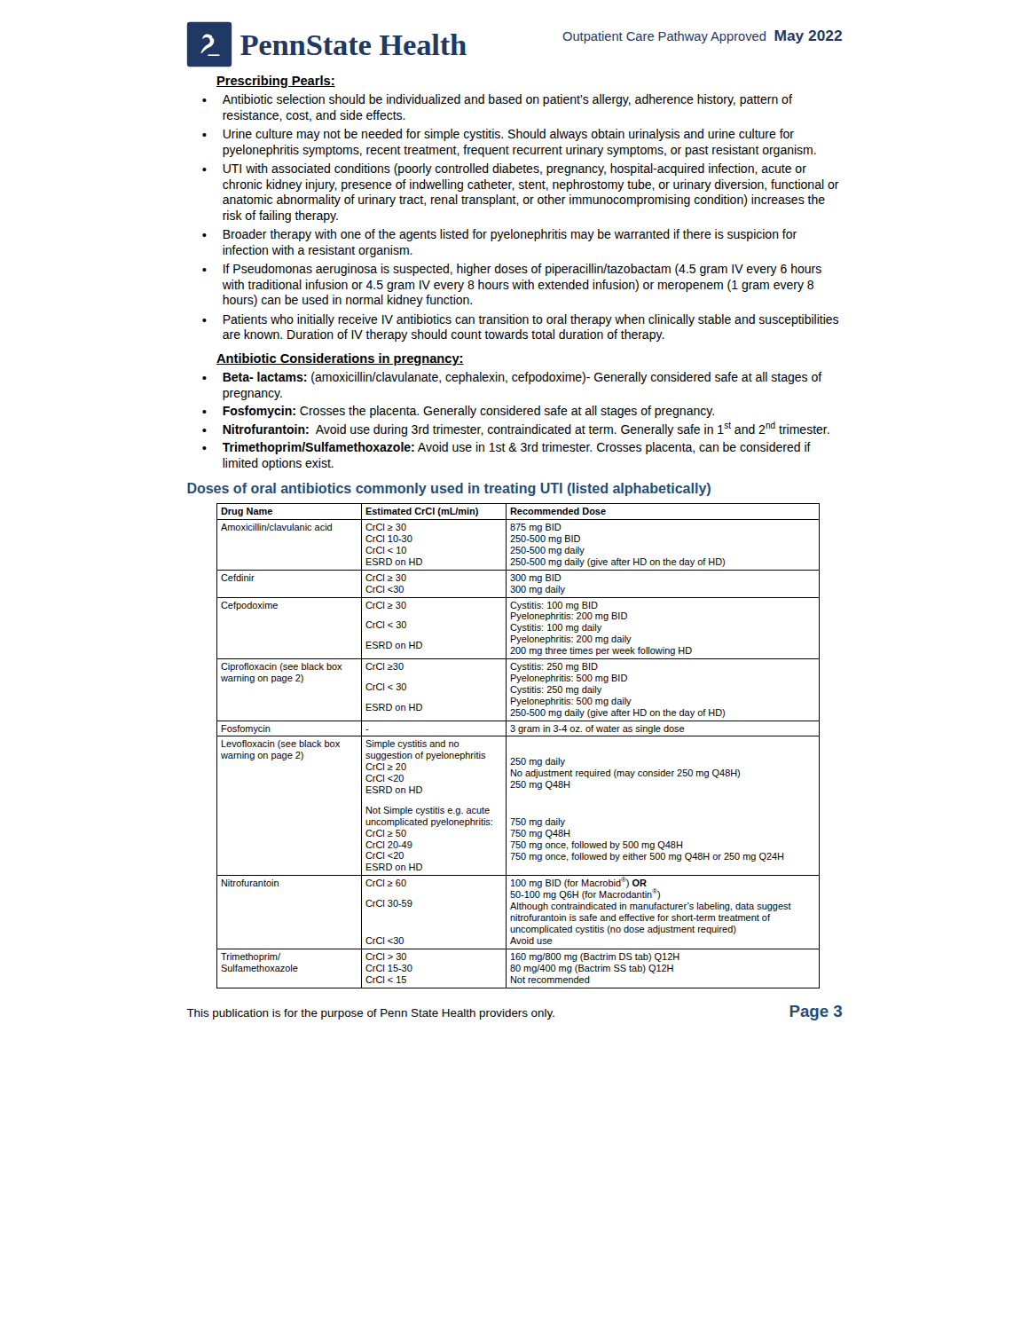PennState Health
Outpatient Care Pathway Approved May 2022
Prescribing Pearls:
Antibiotic selection should be individualized and based on patient’s allergy, adherence history, pattern of resistance, cost, and side effects.
Urine culture may not be needed for simple cystitis. Should always obtain urinalysis and urine culture for pyelonephritis symptoms, recent treatment, frequent recurrent urinary symptoms, or past resistant organism.
UTI with associated conditions (poorly controlled diabetes, pregnancy, hospital-acquired infection, acute or chronic kidney injury, presence of indwelling catheter, stent, nephrostomy tube, or urinary diversion, functional or anatomic abnormality of urinary tract, renal transplant, or other immunocompromising condition) increases the risk of failing therapy.
Broader therapy with one of the agents listed for pyelonephritis may be warranted if there is suspicion for infection with a resistant organism.
If Pseudomonas aeruginosa is suspected, higher doses of piperacillin/tazobactam (4.5 gram IV every 6 hours with traditional infusion or 4.5 gram IV every 8 hours with extended infusion) or meropenem (1 gram every 8 hours) can be used in normal kidney function.
Patients who initially receive IV antibiotics can transition to oral therapy when clinically stable and susceptibilities are known. Duration of IV therapy should count towards total duration of therapy.
Antibiotic Considerations in pregnancy:
Beta- lactams: (amoxicillin/clavulanate, cephalexin, cefpodoxime)- Generally considered safe at all stages of pregnancy.
Fosfomycin: Crosses the placenta. Generally considered safe at all stages of pregnancy.
Nitrofurantoin: Avoid use during 3rd trimester, contraindicated at term. Generally safe in 1st and 2nd trimester.
Trimethoprim/Sulfamethoxazole: Avoid use in 1st & 3rd trimester. Crosses placenta, can be considered if limited options exist.
Doses of oral antibiotics commonly used in treating UTI (listed alphabetically)
| Drug Name | Estimated CrCl (mL/min) | Recommended Dose |
| --- | --- | --- |
| Amoxicillin/clavulanic acid | CrCl ≥ 30 CrCl 10-30 CrCl < 10 ESRD on HD | 875 mg BID 250-500 mg BID 250-500 mg daily 250-500 mg daily (give after HD on the day of HD) |
| Cefdinir | CrCl ≥ 30 CrCl <30 | 300 mg BID 300 mg daily |
| Cefpodoxime | CrCl ≥ 30 CrCl < 30 ESRD on HD | Cystitis: 100 mg BID Pyelonephritis: 200 mg BID Cystitis: 100 mg daily Pyelonephritis: 200 mg daily 200 mg three times per week following HD |
| Ciprofloxacin (see black box warning on page 2) | CrCl ≥30 CrCl < 30 ESRD on HD | Cystitis: 250 mg BID Pyelonephritis: 500 mg BID Cystitis: 250 mg daily Pyelonephritis: 500 mg daily 250-500 mg daily (give after HD on the day of HD) |
| Fosfomycin | - | 3 gram in 3-4 oz. of water as single dose |
| Levofloxacin (see black box warning on page 2) | Simple cystitis and no suggestion of pyelonephritis CrCl ≥ 20 CrCl <20 ESRD on HD Not Simple cystitis e.g. acute uncomplicated pyelonephritis: CrCl ≥ 50 CrCl 20-49 CrCl <20 ESRD on HD | 250 mg daily No adjustment required (may consider 250 mg Q48H) 250 mg Q48H 750 mg daily 750 mg Q48H 750 mg once, followed by 500 mg Q48H 750 mg once, followed by either 500 mg Q48H or 250 mg Q24H |
| Nitrofurantoin | CrCl ≥ 60 CrCl 30-59 CrCl <30 | 100 mg BID (for Macrobid ® ) OR 50-100 mg Q6H (for Macrodantin ® ) Although contraindicated in manufacturer’s labeling, data suggest nitrofurantoin is safe and effective for short-term treatment of uncomplicated cystitis (no dose adjustment required) Avoid use |
| Trimethoprim/ Sulfamethoxazole | CrCl > 30 CrCl 15-30 CrCl < 15 | 160 mg/800 mg (Bactrim DS tab) Q12H 80 mg/400 mg (Bactrim SS tab) Q12H Not recommended |
This publication is for the purpose of Penn State Health providers only.
Page 3